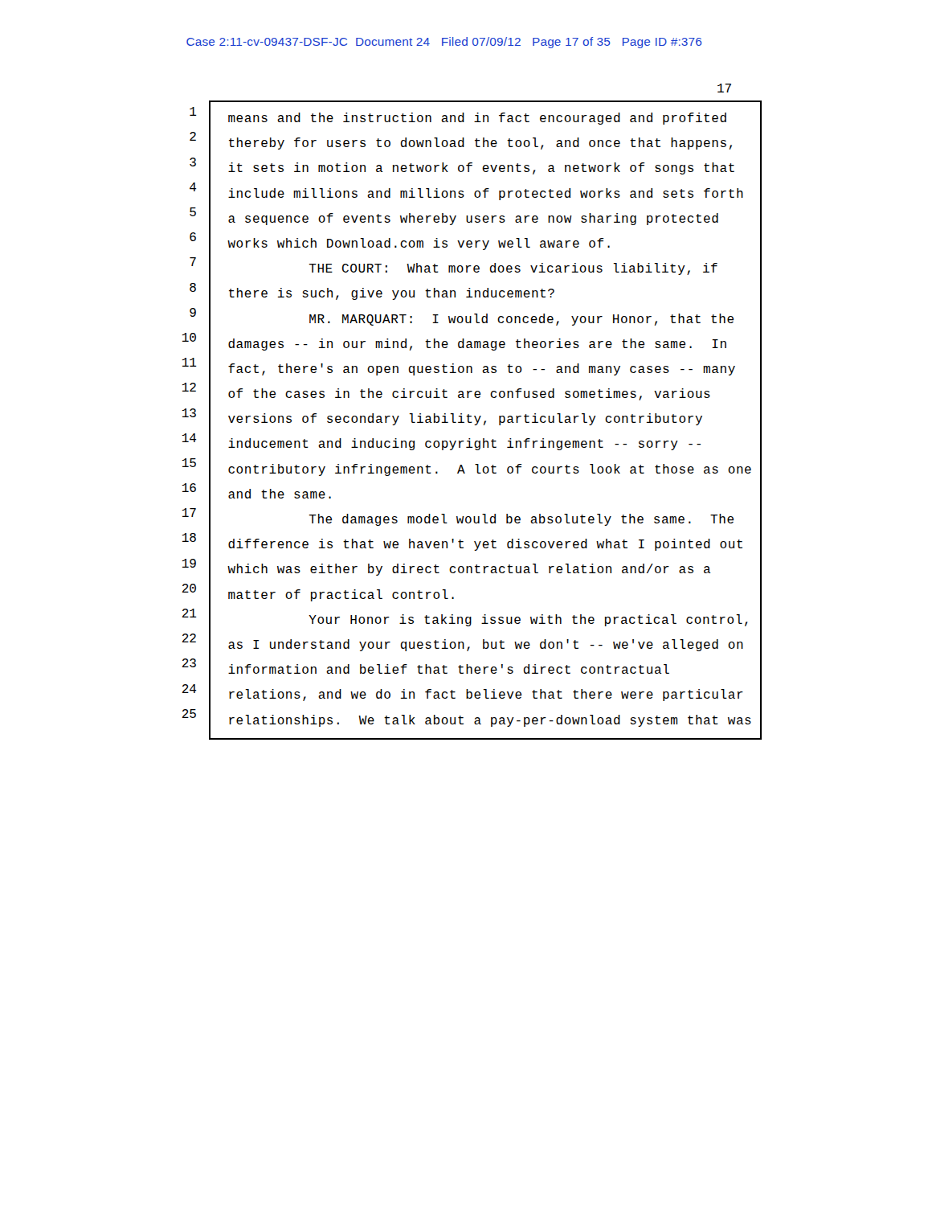Case 2:11-cv-09437-DSF-JC Document 24 Filed 07/09/12 Page 17 of 35 Page ID #:376
17
1
2
3
4
5
6
7
8
9
10
11
12
13
14
15
16
17
18
19
20
21
22
23
24
25
means and the instruction and in fact encouraged and profited
thereby for users to download the tool, and once that happens,
it sets in motion a network of events, a network of songs that
include millions and millions of protected works and sets forth
a sequence of events whereby users are now sharing protected
works which Download.com is very well aware of.
THE COURT: What more does vicarious liability, if
there is such, give you than inducement?
MR. MARQUART: I would concede, your Honor, that the
damages -- in our mind, the damage theories are the same. In
fact, there's an open question as to -- and many cases -- many
of the cases in the circuit are confused sometimes, various
versions of secondary liability, particularly contributory
inducement and inducing copyright infringement -- sorry --
contributory infringement. A lot of courts look at those as one
and the same.
The damages model would be absolutely the same. The
difference is that we haven't yet discovered what I pointed out
which was either by direct contractual relation and/or as a
matter of practical control.
Your Honor is taking issue with the practical control,
as I understand your question, but we don't -- we've alleged on
information and belief that there's direct contractual
relations, and we do in fact believe that there were particular
relationships. We talk about a pay-per-download system that was